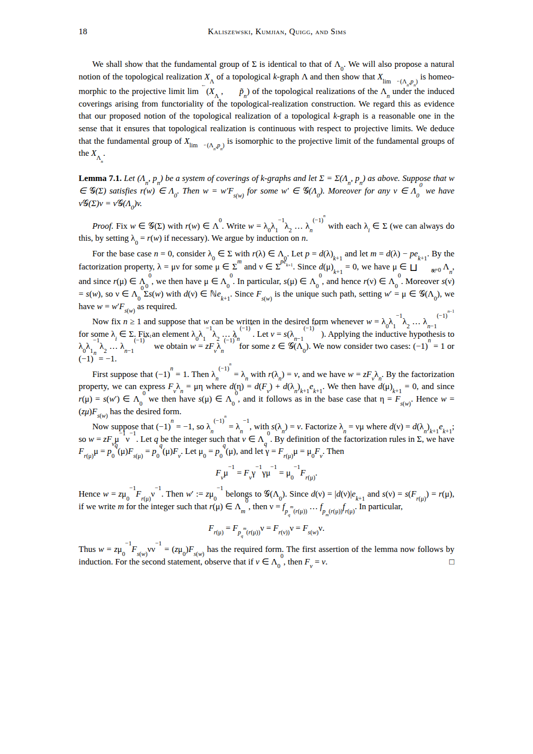18 Kaliszewski, Kumjian, Quigg, and Sims
We shall show that the fundamental group of Σ is identical to that of Λ0. We will also propose a natural notion of the topological realization XΛ of a topological k-graph Λ and then show that X←lim(Λn,pn) is homeomorphic to the projective limit ←lim(XΛn, p̃n) of the topological realizations of the Λn under the induced coverings arising from functoriality of the topological-realization construction. We regard this as evidence that our proposed notion of the topological realization of a topological k-graph is a reasonable one in the sense that it ensures that topological realization is continuous with respect to projective limits. We deduce that the fundamental group of X←lim(Λn,pn) is isomorphic to the projective limit of the fundamental groups of the XΛn.
Lemma 7.1. Let (Λn, pn) be a system of coverings of k-graphs and let Σ = Σ(Λn, pn) as above. Suppose that w ∈ 𝒢(Σ) satisfies r(w) ∈ Λ0. Then w = w′Fs(w) for some w′ ∈ 𝒢(Λ0). Moreover for any v ∈ Λ00 we have v𝒢(Σ)v = v𝒢(Λ0)v.
Proof. Fix w ∈ 𝒢(Σ) with r(w) ∈ Λ0. Write w = λ0λ1−1λ2 … λn(−1)n with each λi ∈ Σ (we can always do this, by setting λ0 = r(w) if necessary). We argue by induction on n.
For the base case n = 0, consider λ0 ∈ Σ with r(λ) ∈ Λ0. Let p = d(λ)k+1 and let m = d(λ) − pek+1. By the factorization property, λ = μν for some μ ∈ Σm and ν ∈ Σpek+1. Since d(μ)k+1 = 0, we have μ ∈ ⊔∞n=0 Λn, and since r(μ) ∈ Λ00, we then have μ ∈ Λ00. In particular, s(μ) ∈ Λ00, and hence r(ν) ∈ Λ00. Moreover s(ν) = s(w), so ν ∈ Λ00Σs(w) with d(ν) ∈ ℕek+1. Since Fs(w) is the unique such path, setting w′ = μ ∈ 𝒢(Λ0), we have w = w′Fs(w) as required.
Now fix n ≥ 1 and suppose that w can be written in the desired form whenever w = λ0λ1−1λ2 … λn−1(−1)n−1 for some λi ∈ Σ. Fix an element λ0λ1−1λ2 … λn(−1)n. Let v = s(λn−1(−1)n−1). Applying the inductive hypothesis to λ0λ1−1λ2 … λn−1(−1)n−1 we obtain w = zFvλn(−1)n for some z ∈ 𝒢(Λ0). We now consider two cases: (−1)n = 1 or (−1)n = −1.
First suppose that (−1)n = 1. Then λn(−1)n = λn with r(λn) = v, and we have w = zFvλn. By the factorization property, we can express Fvλn = μη where d(η) = d(Fv) + d(λn)k+1ek+1. We then have d(μ)k+1 = 0, and since r(μ) = s(w′) ∈ Λ00 we then have s(μ) ∈ Λ00, and it follows as in the base case that η = Fs(w). Hence w = (zμ)Fs(w) has the desired form.
Now suppose that (−1)n = −1, so λn(−1)n = λn−1, with s(λn) = v. Factorize λn = νμ where d(ν) = d(λn)k+1ek+1; so w = zFvμ−1ν−1. Let q be the integer such that v ∈ Λq0. By definition of the factorization rules in Σ, we have Fr(μ)μ = p0q(μ)Fs(μ) = p0q(μ)Fv. Let μ0 = p0q(μ), and let γ = Fr(μ)μ = μ0Fv. Then
Fvμ−1 = Fvγ−1γμ−1 = μ0−1Fr(μ).
Hence w = zμ0−1Fr(μ)ν−1. Then w′ := zμ0−1 belongs to 𝒢(Λ0). Since d(ν) = |d(ν)|ek+1 and s(ν) = s(Fr(μ)) = r(μ), if we write m for the integer such that r(μ) ∈ Λm0, then ν = fpqm(r(μ)) … fpm(r(μ))fr(μ). In particular,
Fr(μ) = Fpqm(r(μ))ν = Fr(ν))ν = Fs(w)ν.
Thus w = zμ0−1Fs(w)νν−1 = (zμ0)Fs(w) has the required form. The first assertion of the lemma now follows by induction. For the second statement, observe that if v ∈ Λ00, then Fv = v. □